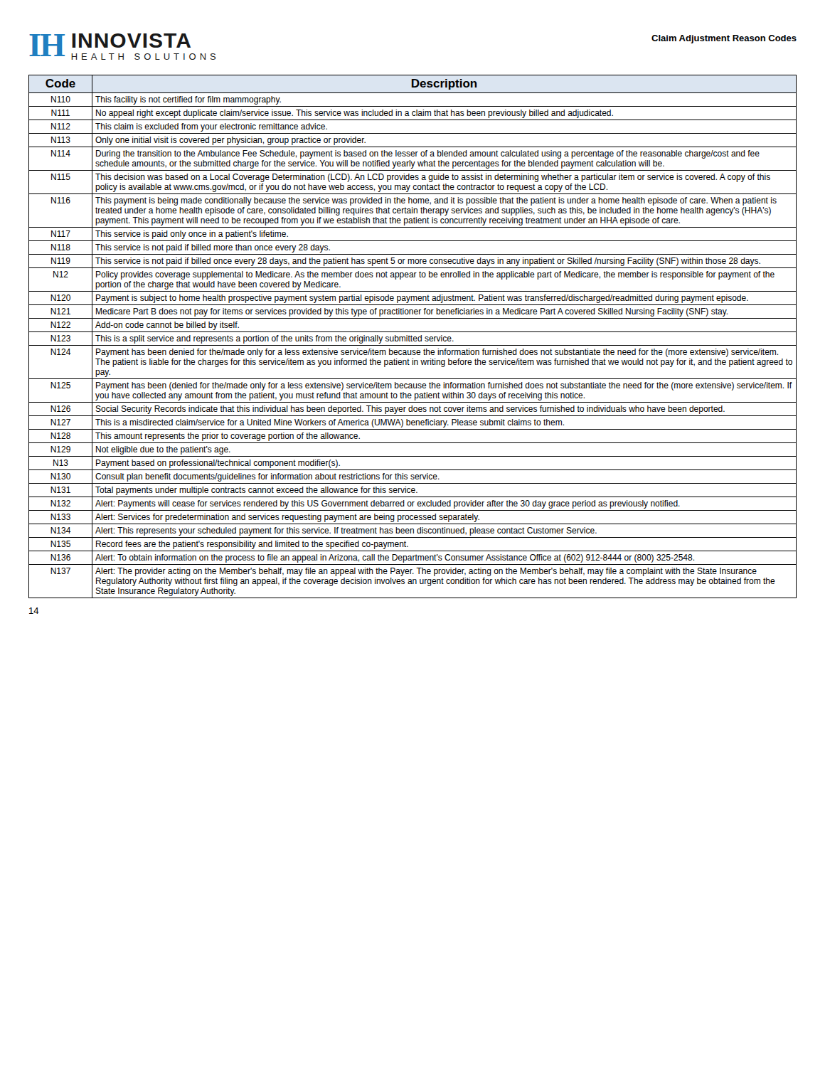IH
INNOVISTA
HEALTH SOLUTIONS
Claim Adjustment Reason Codes
| Code | Description |
| --- | --- |
| N110 | This facility is not certified for film mammography. |
| N111 | No appeal right except duplicate claim/service issue. This service was included in a claim that has been previously billed and adjudicated. |
| N112 | This claim is excluded from your electronic remittance advice. |
| N113 | Only one initial visit is covered per physician, group practice or provider. |
| N114 | During the transition to the Ambulance Fee Schedule, payment is based on the lesser of a blended amount calculated using a percentage of the reasonable charge/cost and fee schedule amounts, or the submitted charge for the service. You will be notified yearly what the percentages for the blended payment calculation will be. |
| N115 | This decision was based on a Local Coverage Determination (LCD). An LCD provides a guide to assist in determining whether a particular item or service is covered. A copy of this policy is available at www.cms.gov/mcd, or if you do not have web access, you may contact the contractor to request a copy of the LCD. |
| N116 | This payment is being made conditionally because the service was provided in the home, and it is possible that the patient is under a home health episode of care. When a patient is treated under a home health episode of care, consolidated billing requires that certain therapy services and supplies, such as this, be included in the home health agency's (HHA's) payment. This payment will need to be recouped from you if we establish that the patient is concurrently receiving treatment under an HHA episode of care. |
| N117 | This service is paid only once in a patient's lifetime. |
| N118 | This service is not paid if billed more than once every 28 days. |
| N119 | This service is not paid if billed once every 28 days, and the patient has spent 5 or more consecutive days in any inpatient or Skilled /nursing Facility (SNF) within those 28 days. |
| N12 | Policy provides coverage supplemental to Medicare. As the member does not appear to be enrolled in the applicable part of Medicare, the member is responsible for payment of the portion of the charge that would have been covered by Medicare. |
| N120 | Payment is subject to home health prospective payment system partial episode payment adjustment. Patient was transferred/discharged/readmitted during payment episode. |
| N121 | Medicare Part B does not pay for items or services provided by this type of practitioner for beneficiaries in a Medicare Part A covered Skilled Nursing Facility (SNF) stay. |
| N122 | Add-on code cannot be billed by itself. |
| N123 | This is a split service and represents a portion of the units from the originally submitted service. |
| N124 | Payment has been denied for the/made only for a less extensive service/item because the information furnished does not substantiate the need for the (more extensive) service/item. The patient is liable for the charges for this service/item as you informed the patient in writing before the service/item was furnished that we would not pay for it, and the patient agreed to pay. |
| N125 | Payment has been (denied for the/made only for a less extensive) service/item because the information furnished does not substantiate the need for the (more extensive) service/item. If you have collected any amount from the patient, you must refund that amount to the patient within 30 days of receiving this notice. |
| N126 | Social Security Records indicate that this individual has been deported. This payer does not cover items and services furnished to individuals who have been deported. |
| N127 | This is a misdirected claim/service for a United Mine Workers of America (UMWA) beneficiary. Please submit claims to them. |
| N128 | This amount represents the prior to coverage portion of the allowance. |
| N129 | Not eligible due to the patient's age. |
| N13 | Payment based on professional/technical component modifier(s). |
| N130 | Consult plan benefit documents/guidelines for information about restrictions for this service. |
| N131 | Total payments under multiple contracts cannot exceed the allowance for this service. |
| N132 | Alert: Payments will cease for services rendered by this US Government debarred or excluded provider after the 30 day grace period as previously notified. |
| N133 | Alert: Services for predetermination and services requesting payment are being processed separately. |
| N134 | Alert: This represents your scheduled payment for this service. If treatment has been discontinued, please contact Customer Service. |
| N135 | Record fees are the patient's responsibility and limited to the specified co-payment. |
| N136 | Alert: To obtain information on the process to file an appeal in Arizona, call the Department's Consumer Assistance Office at (602) 912-8444 or (800) 325-2548. |
| N137 | Alert: The provider acting on the Member's behalf, may file an appeal with the Payer. The provider, acting on the Member's behalf, may file a complaint with the State Insurance Regulatory Authority without first filing an appeal, if the coverage decision involves an urgent condition for which care has not been rendered. The address may be obtained from the State Insurance Regulatory Authority. |
14